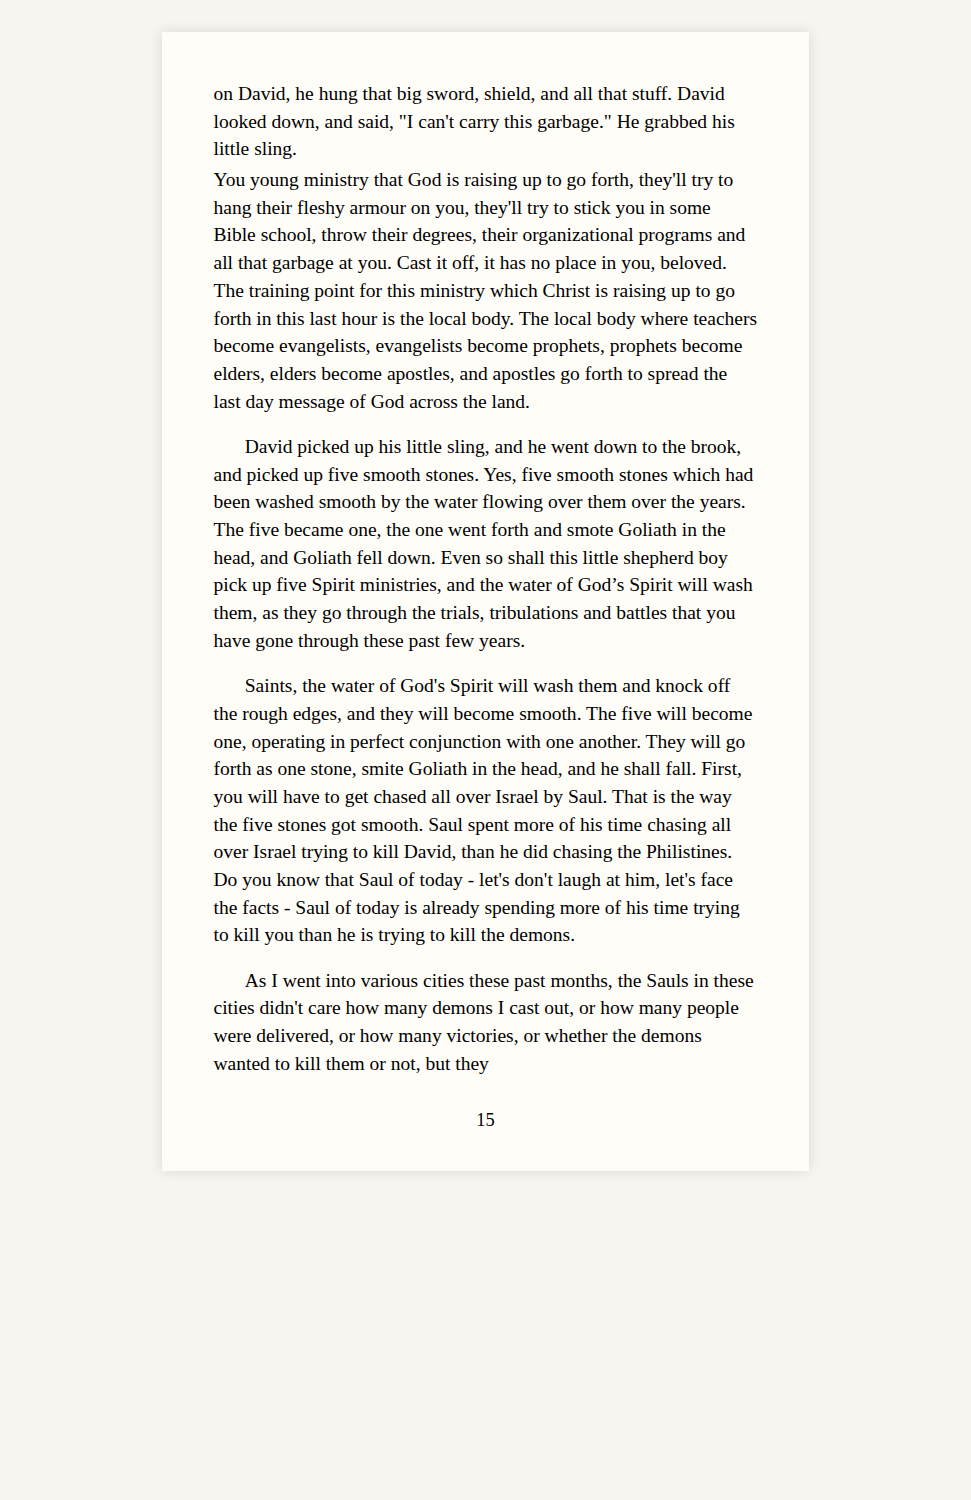on David, he hung that big sword, shield, and all that stuff. David looked down, and said, "I can't carry this garbage." He grabbed his little sling.
You young ministry that God is raising up to go forth, they'll try to hang their fleshy armour on you, they'll try to stick you in some Bible school, throw their degrees, their organizational programs and all that garbage at you. Cast it off, it has no place in you, beloved. The training point for this ministry which Christ is raising up to go forth in this last hour is the local body. The local body where teachers become evangelists, evangelists become prophets, prophets become elders, elders become apostles, and apostles go forth to spread the last day message of God across the land.
David picked up his little sling, and he went down to the brook, and picked up five smooth stones. Yes, five smooth stones which had been washed smooth by the water flowing over them over the years. The five became one, the one went forth and smote Goliath in the head, and Goliath fell down. Even so shall this little shepherd boy pick up five Spirit ministries, and the water of God’s Spirit will wash them, as they go through the trials, tribulations and battles that you have gone through these past few years.
Saints, the water of God's Spirit will wash them and knock off the rough edges, and they will become smooth. The five will become one, operating in perfect conjunction with one another. They will go forth as one stone, smite Goliath in the head, and he shall fall. First, you will have to get chased all over Israel by Saul. That is the way the five stones got smooth. Saul spent more of his time chasing all over Israel trying to kill David, than he did chasing the Philistines. Do you know that Saul of today - let's don't laugh at him, let's face the facts - Saul of today is already spending more of his time trying to kill you than he is trying to kill the demons.
As I went into various cities these past months, the Sauls in these cities didn't care how many demons I cast out, or how many people were delivered, or how many victories, or whether the demons wanted to kill them or not, but they
15